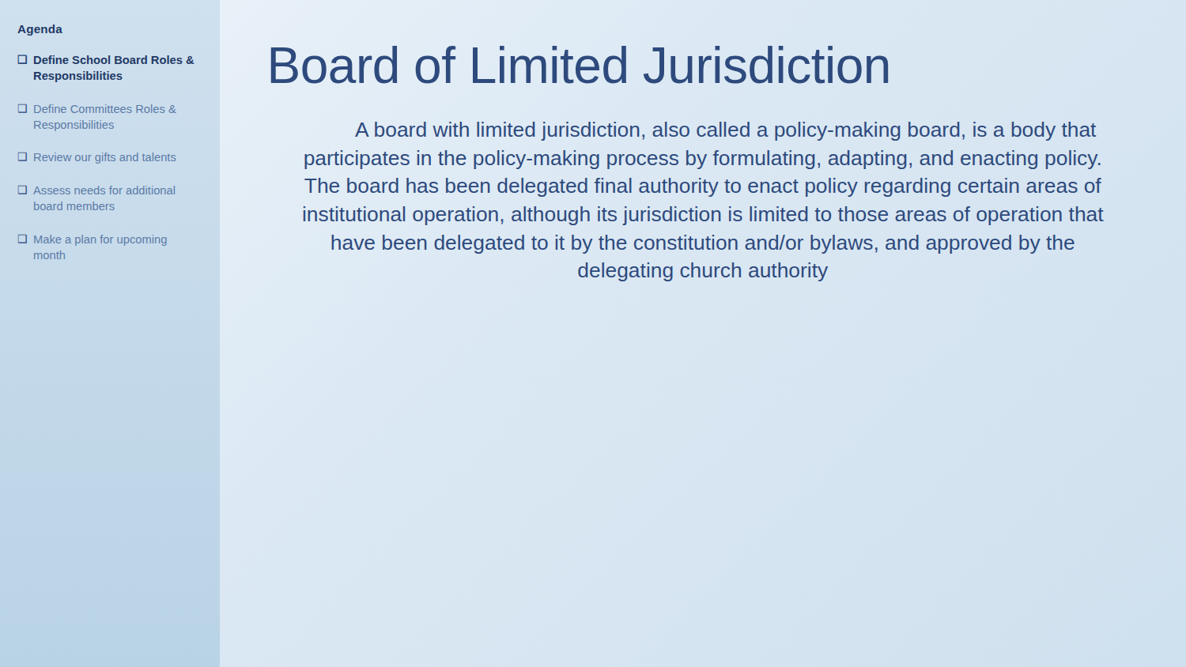Agenda
Define School Board Roles & Responsibilities
Define Committees Roles & Responsibilities
Review our gifts and talents
Assess needs for additional board members
Make a plan for upcoming month
Board of Limited Jurisdiction
A board with limited jurisdiction, also called a policy-making board, is a body that participates in the policy-making process by formulating, adapting, and enacting policy. The board has been delegated final authority to enact policy regarding certain areas of institutional operation, although its jurisdiction is limited to those areas of operation that have been delegated to it by the constitution and/or bylaws, and approved by the delegating church authority